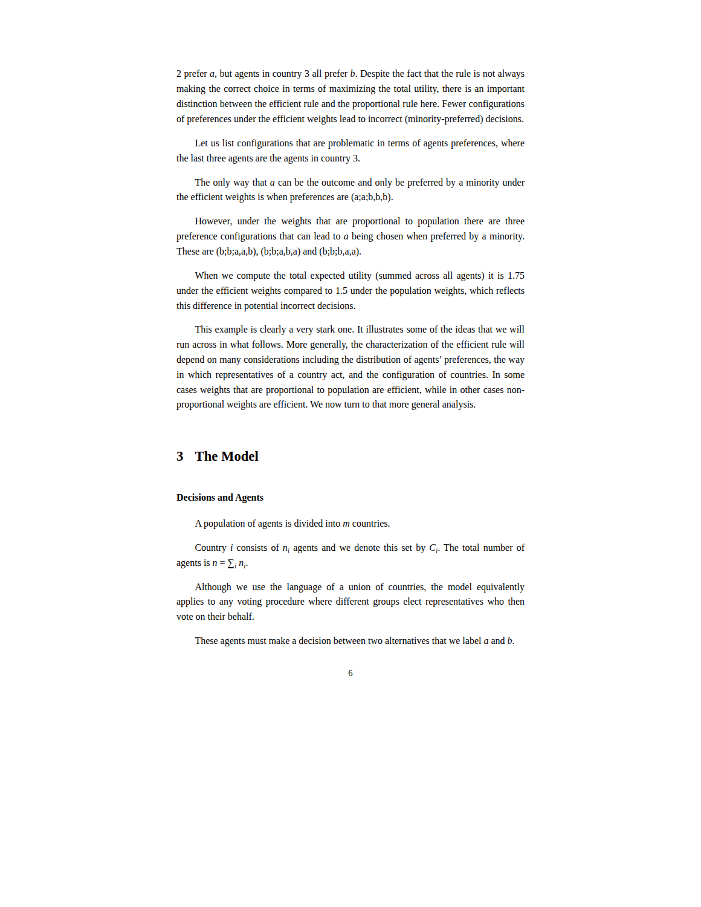2 prefer a, but agents in country 3 all prefer b. Despite the fact that the rule is not always making the correct choice in terms of maximizing the total utility, there is an important distinction between the efficient rule and the proportional rule here. Fewer configurations of preferences under the efficient weights lead to incorrect (minority-preferred) decisions.
Let us list configurations that are problematic in terms of agents preferences, where the last three agents are the agents in country 3.
The only way that a can be the outcome and only be preferred by a minority under the efficient weights is when preferences are (a;a;b,b,b).
However, under the weights that are proportional to population there are three preference configurations that can lead to a being chosen when preferred by a minority. These are (b;b;a,a,b), (b;b;a,b,a) and (b;b;b,a,a).
When we compute the total expected utility (summed across all agents) it is 1.75 under the efficient weights compared to 1.5 under the population weights, which reflects this difference in potential incorrect decisions.
This example is clearly a very stark one. It illustrates some of the ideas that we will run across in what follows. More generally, the characterization of the efficient rule will depend on many considerations including the distribution of agents’ preferences, the way in which representatives of a country act, and the configuration of countries. In some cases weights that are proportional to population are efficient, while in other cases non-proportional weights are efficient. We now turn to that more general analysis.
3 The Model
Decisions and Agents
A population of agents is divided into m countries.
Country i consists of ni agents and we denote this set by Ci. The total number of agents is n = ∑i ni.
Although we use the language of a union of countries, the model equivalently applies to any voting procedure where different groups elect representatives who then vote on their behalf.
These agents must make a decision between two alternatives that we label a and b.
6